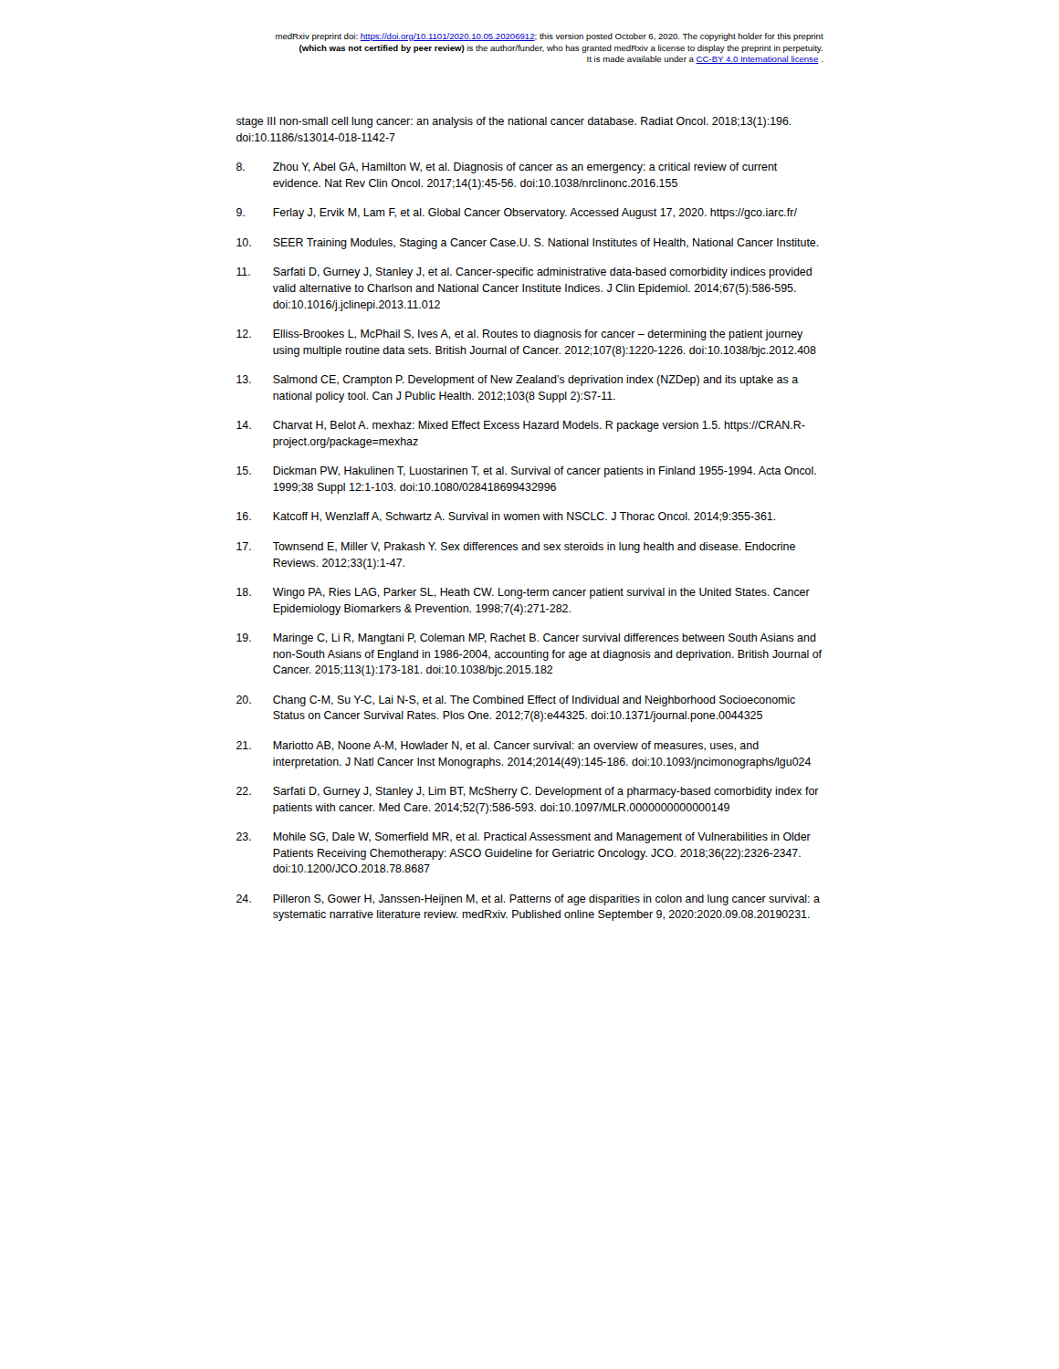medRxiv preprint doi: https://doi.org/10.1101/2020.10.05.20206912; this version posted October 6, 2020. The copyright holder for this preprint (which was not certified by peer review) is the author/funder, who has granted medRxiv a license to display the preprint in perpetuity. It is made available under a CC-BY 4.0 International license .
stage III non-small cell lung cancer: an analysis of the national cancer database. Radiat Oncol. 2018;13(1):196. doi:10.1186/s13014-018-1142-7
8. Zhou Y, Abel GA, Hamilton W, et al. Diagnosis of cancer as an emergency: a critical review of current evidence. Nat Rev Clin Oncol. 2017;14(1):45-56. doi:10.1038/nrclinonc.2016.155
9. Ferlay J, Ervik M, Lam F, et al. Global Cancer Observatory. Accessed August 17, 2020. https://gco.iarc.fr/
10. SEER Training Modules, Staging a Cancer Case.U. S. National Institutes of Health, National Cancer Institute.
11. Sarfati D, Gurney J, Stanley J, et al. Cancer-specific administrative data-based comorbidity indices provided valid alternative to Charlson and National Cancer Institute Indices. J Clin Epidemiol. 2014;67(5):586-595. doi:10.1016/j.jclinepi.2013.11.012
12. Elliss-Brookes L, McPhail S, Ives A, et al. Routes to diagnosis for cancer – determining the patient journey using multiple routine data sets. British Journal of Cancer. 2012;107(8):1220-1226. doi:10.1038/bjc.2012.408
13. Salmond CE, Crampton P. Development of New Zealand’s deprivation index (NZDep) and its uptake as a national policy tool. Can J Public Health. 2012;103(8 Suppl 2):S7-11.
14. Charvat H, Belot A. mexhaz: Mixed Effect Excess Hazard Models. R package version 1.5. https://CRAN.R-project.org/package=mexhaz
15. Dickman PW, Hakulinen T, Luostarinen T, et al. Survival of cancer patients in Finland 1955-1994. Acta Oncol. 1999;38 Suppl 12:1-103. doi:10.1080/028418699432996
16. Katcoff H, Wenzlaff A, Schwartz A. Survival in women with NSCLC. J Thorac Oncol. 2014;9:355-361.
17. Townsend E, Miller V, Prakash Y. Sex differences and sex steroids in lung health and disease. Endocrine Reviews. 2012;33(1):1-47.
18. Wingo PA, Ries LAG, Parker SL, Heath CW. Long-term cancer patient survival in the United States. Cancer Epidemiology Biomarkers & Prevention. 1998;7(4):271-282.
19. Maringe C, Li R, Mangtani P, Coleman MP, Rachet B. Cancer survival differences between South Asians and non-South Asians of England in 1986-2004, accounting for age at diagnosis and deprivation. British Journal of Cancer. 2015;113(1):173-181. doi:10.1038/bjc.2015.182
20. Chang C-M, Su Y-C, Lai N-S, et al. The Combined Effect of Individual and Neighborhood Socioeconomic Status on Cancer Survival Rates. Plos One. 2012;7(8):e44325. doi:10.1371/journal.pone.0044325
21. Mariotto AB, Noone A-M, Howlader N, et al. Cancer survival: an overview of measures, uses, and interpretation. J Natl Cancer Inst Monographs. 2014;2014(49):145-186. doi:10.1093/jncimonographs/lgu024
22. Sarfati D, Gurney J, Stanley J, Lim BT, McSherry C. Development of a pharmacy-based comorbidity index for patients with cancer. Med Care. 2014;52(7):586-593. doi:10.1097/MLR.0000000000000149
23. Mohile SG, Dale W, Somerfield MR, et al. Practical Assessment and Management of Vulnerabilities in Older Patients Receiving Chemotherapy: ASCO Guideline for Geriatric Oncology. JCO. 2018;36(22):2326-2347. doi:10.1200/JCO.2018.78.8687
24. Pilleron S, Gower H, Janssen-Heijnen M, et al. Patterns of age disparities in colon and lung cancer survival: a systematic narrative literature review. medRxiv. Published online September 9, 2020:2020.09.08.20190231.